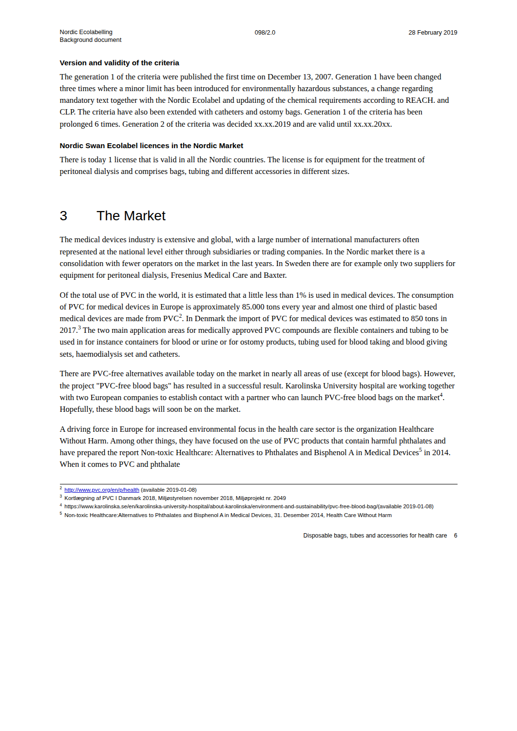Nordic Ecolabelling
Background document
098/2.0
28 February 2019
Version and validity of the criteria
The generation 1 of the criteria were published the first time on December 13, 2007. Generation 1 have been changed three times where a minor limit has been introduced for environmentally hazardous substances, a change regarding mandatory text together with the Nordic Ecolabel and updating of the chemical requirements according to REACH. and CLP. The criteria have also been extended with catheters and ostomy bags. Generation 1 of the criteria has been prolonged 6 times. Generation 2 of the criteria was decided xx.xx.2019 and are valid until xx.xx.20xx.
Nordic Swan Ecolabel licences in the Nordic Market
There is today 1 license that is valid in all the Nordic countries. The license is for equipment for the treatment of peritoneal dialysis and comprises bags, tubing and different accessories in different sizes.
3 The Market
The medical devices industry is extensive and global, with a large number of international manufacturers often represented at the national level either through subsidiaries or trading companies. In the Nordic market there is a consolidation with fewer operators on the market in the last years. In Sweden there are for example only two suppliers for equipment for peritoneal dialysis, Fresenius Medical Care and Baxter.
Of the total use of PVC in the world, it is estimated that a little less than 1% is used in medical devices. The consumption of PVC for medical devices in Europe is approximately 85.000 tons every year and almost one third of plastic based medical devices are made from PVC2. In Denmark the import of PVC for medical devices was estimated to 850 tons in 2017.3 The two main application areas for medically approved PVC compounds are flexible containers and tubing to be used in for instance containers for blood or urine or for ostomy products, tubing used for blood taking and blood giving sets, haemodialysis set and catheters.
There are PVC-free alternatives available today on the market in nearly all areas of use (except for blood bags). However, the project "PVC-free blood bags" has resulted in a successful result. Karolinska University hospital are working together with two European companies to establish contact with a partner who can launch PVC-free blood bags on the market4. Hopefully, these blood bags will soon be on the market.
A driving force in Europe for increased environmental focus in the health care sector is the organization Healthcare Without Harm. Among other things, they have focused on the use of PVC products that contain harmful phthalates and have prepared the report Non-toxic Healthcare: Alternatives to Phthalates and Bisphenol A in Medical Devices5 in 2014. When it comes to PVC and phthalate
2 http://www.pvc.org/en/p/health (available 2019-01-08)
3 Kortlægning af PVC I Danmark 2018, Miljøstyrelsen november 2018, Miljøprojekt nr. 2049
4 https://www.karolinska.se/en/karolinska-university-hospital/about-karolinska/environment-and-sustainability/pvc-free-blood-bag/(available 2019-01-08)
5 Non-toxic Healthcare:Alternatives to Phthalates and Bisphenol A in Medical Devices, 31. Desember 2014, Health Care Without Harm
Disposable bags, tubes and accessories for health care6